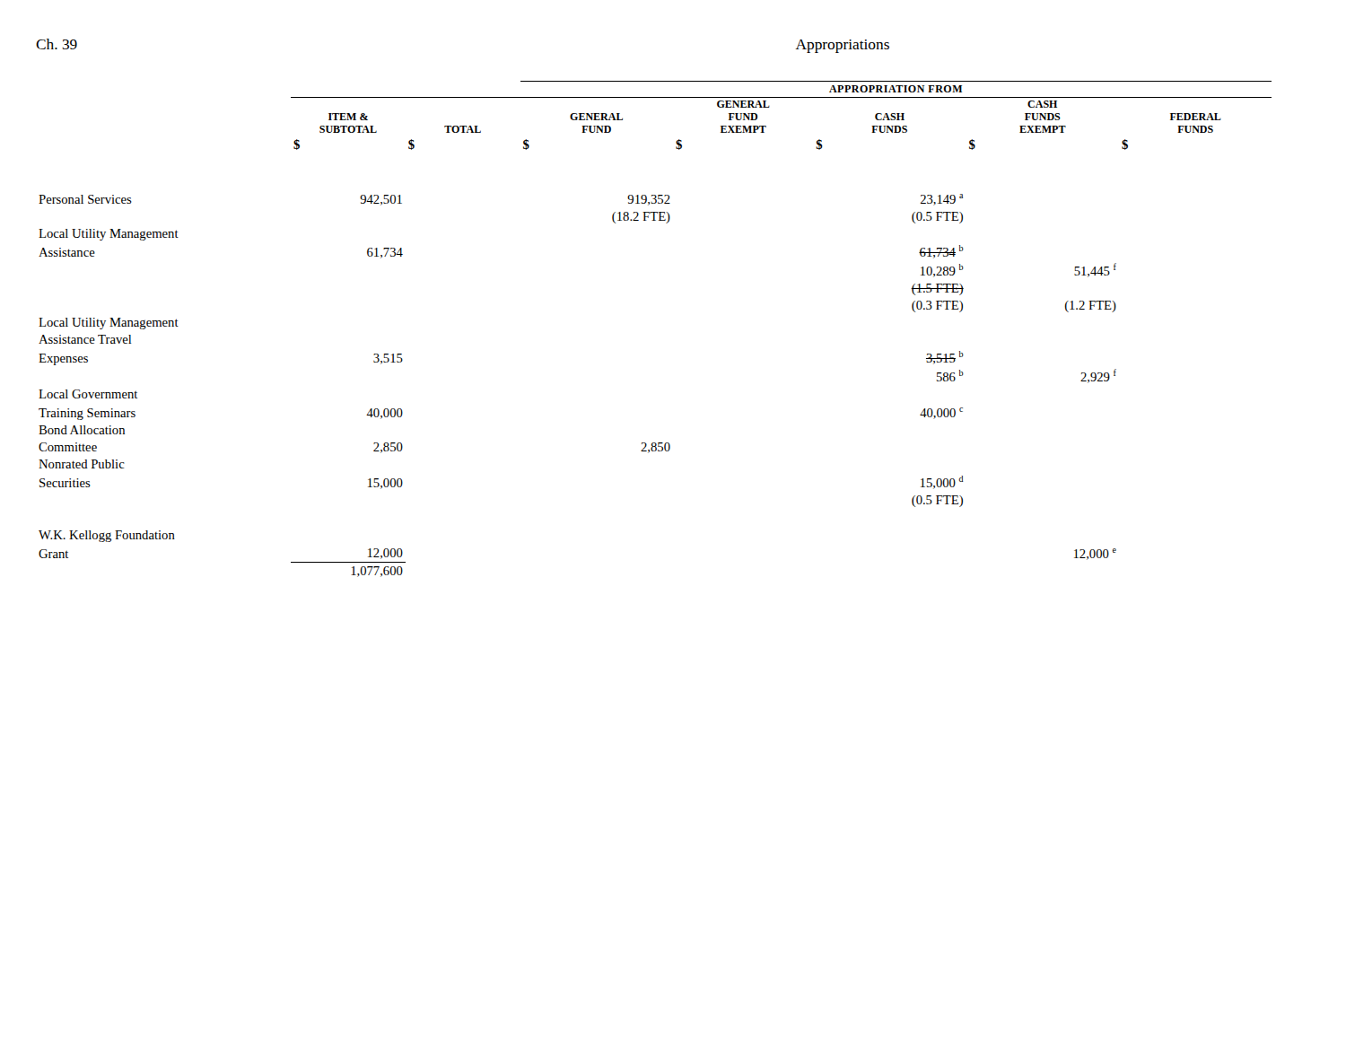Ch. 39
Appropriations
| | | | APPROPRIATION FROM |
| | ITEM & SUBTOTAL | TOTAL | GENERAL FUND | GENERAL FUND EXEMPT | CASH FUNDS | CASH FUNDS EXEMPT | FEDERAL FUNDS |
| | $ | $ | $ | | $ | | $ | | $ | | $ | |
| Personal Services | 942,501 | | | 919,352 | | | | 23,149 a | | | | |
| | | | | (18.2 FTE) | | | | (0.5 FTE) | | | | |
| Local Utility Management | | | | | | | | | | | | |
| Assistance | 61,734 | | | | | | | 61,734 b | | | | |
| | | | | | | | | 10,289 b | | 51,445 f | | |
| | | | | | | | | (1.5 FTE) | | | | |
| | | | | | | | | (0.3 FTE) | | (1.2 FTE) | | |
| Local Utility Management | | | | | | | | | | | | |
| Assistance Travel | | | | | | | | | | | | |
| Expenses | 3,515 | | | | | | | 3,515 b | | | | |
| | | | | | | | | 586 b | | 2,929 f | | |
| Local Government | | | | | | | | | | | | |
| Training Seminars | 40,000 | | | | | | | 40,000 c | | | | |
| Bond Allocation | | | | | | | | | | | | |
| Committee | 2,850 | | | 2,850 | | | | | | | | |
| Nonrated Public | | | | | | | | | | | | |
| Securities | 15,000 | | | | | | | 15,000 d | | | | |
| | | | | | | | | (0.5 FTE) | | | | |
| W.K. Kellogg Foundation | | | | | | | | | | | | |
| Grant | 12,000 | | | | | | | | | 12,000 e | | | |
| | 1,077,600 | | | | | | | | | | | |